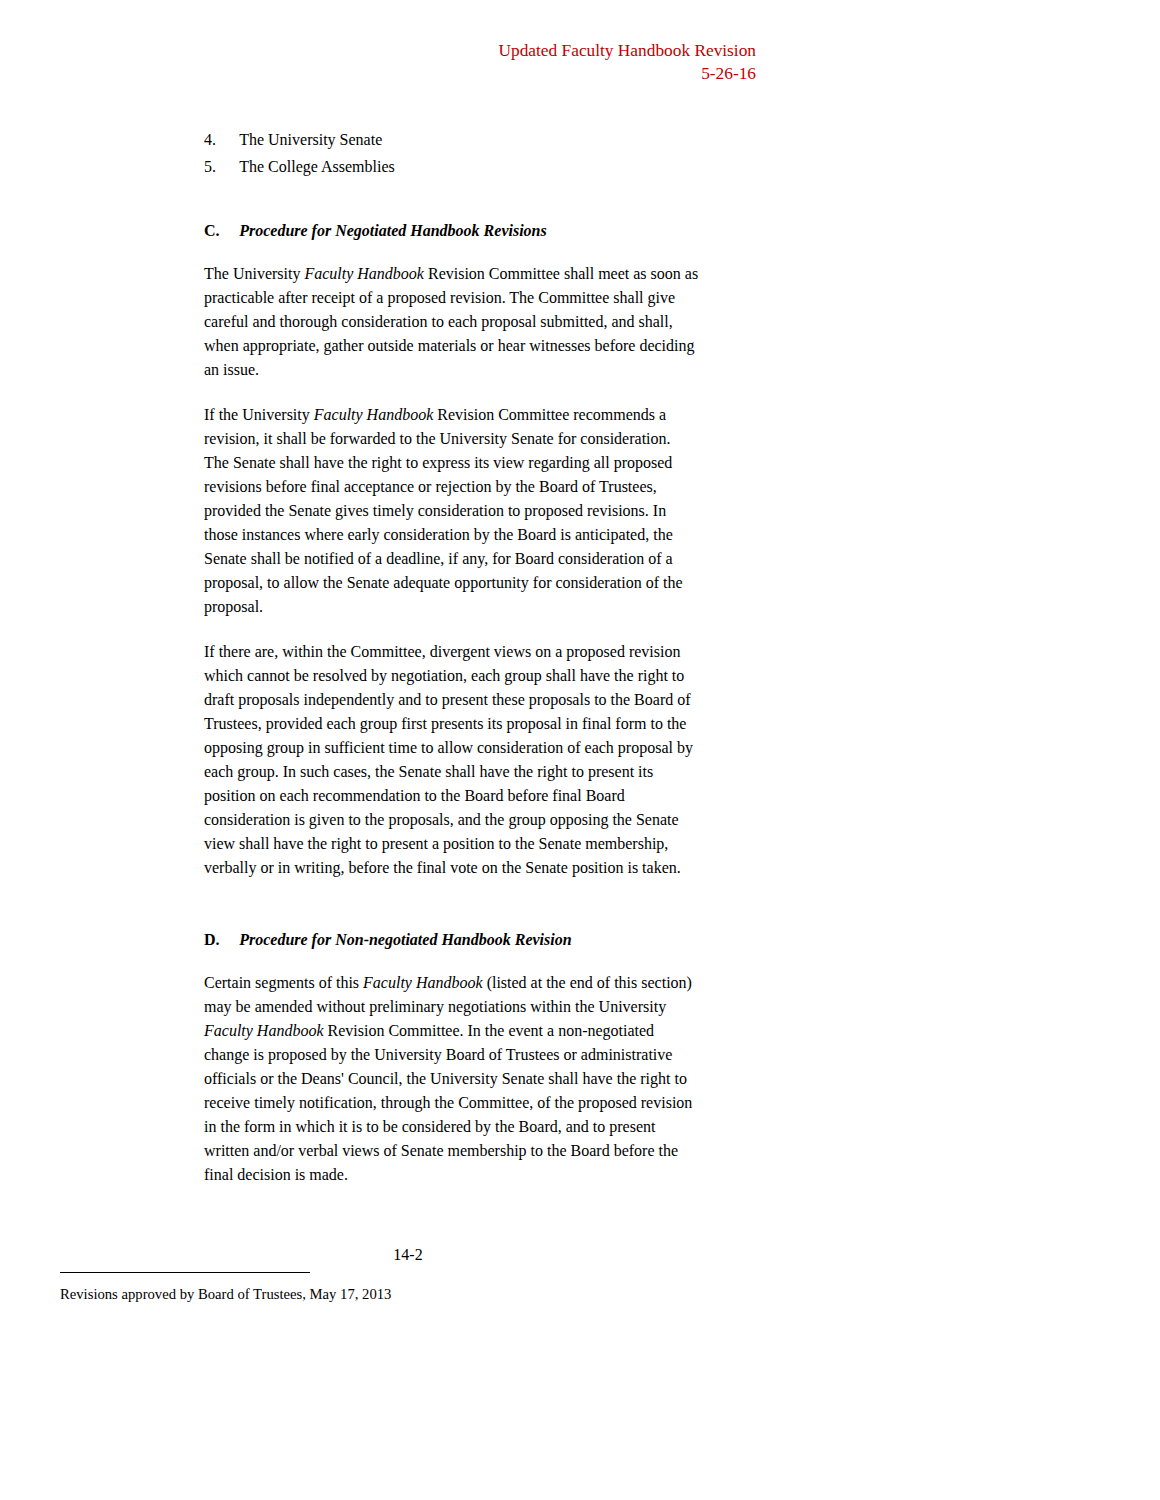Updated Faculty Handbook Revision
5-26-16
4. The University Senate
5. The College Assemblies
C. Procedure for Negotiated Handbook Revisions
The University Faculty Handbook Revision Committee shall meet as soon as practicable after receipt of a proposed revision. The Committee shall give careful and thorough consideration to each proposal submitted, and shall, when appropriate, gather outside materials or hear witnesses before deciding an issue.
If the University Faculty Handbook Revision Committee recommends a revision, it shall be forwarded to the University Senate for consideration. The Senate shall have the right to express its view regarding all proposed revisions before final acceptance or rejection by the Board of Trustees, provided the Senate gives timely consideration to proposed revisions. In those instances where early consideration by the Board is anticipated, the Senate shall be notified of a deadline, if any, for Board consideration of a proposal, to allow the Senate adequate opportunity for consideration of the proposal.
If there are, within the Committee, divergent views on a proposed revision which cannot be resolved by negotiation, each group shall have the right to draft proposals independently and to present these proposals to the Board of Trustees, provided each group first presents its proposal in final form to the opposing group in sufficient time to allow consideration of each proposal by each group. In such cases, the Senate shall have the right to present its position on each recommendation to the Board before final Board consideration is given to the proposals, and the group opposing the Senate view shall have the right to present a position to the Senate membership, verbally or in writing, before the final vote on the Senate position is taken.
D. Procedure for Non-negotiated Handbook Revision
Certain segments of this Faculty Handbook (listed at the end of this section) may be amended without preliminary negotiations within the University Faculty Handbook Revision Committee. In the event a non-negotiated change is proposed by the University Board of Trustees or administrative officials or the Deans' Council, the University Senate shall have the right to receive timely notification, through the Committee, of the proposed revision in the form in which it is to be considered by the Board, and to present written and/or verbal views of Senate membership to the Board before the final decision is made.
14-2
Revisions approved by Board of Trustees, May 17, 2013